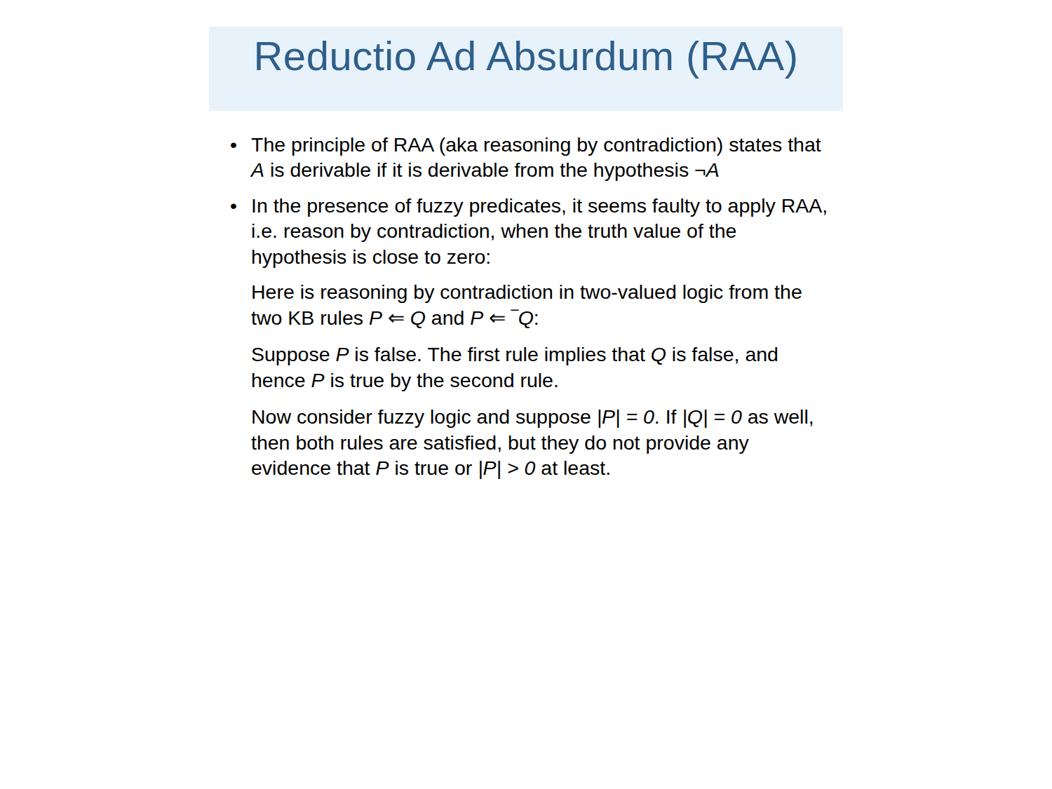Reductio Ad Absurdum (RAA)
The principle of RAA (aka reasoning by contradiction) states that A is derivable if it is derivable from the hypothesis ¬A
In the presence of fuzzy predicates, it seems faulty to apply RAA, i.e. reason by contradiction, when the truth value of the hypothesis is close to zero:
Here is reasoning by contradiction in two-valued logic from the two KB rules P ⇐ Q and P ⇐ ‾Q:
Suppose P is false. The first rule implies that Q is false, and hence P is true by the second rule.
Now consider fuzzy logic and suppose |P| = 0. If |Q| = 0 as well, then both rules are satisfied, but they do not provide any evidence that P is true or |P| > 0 at least.